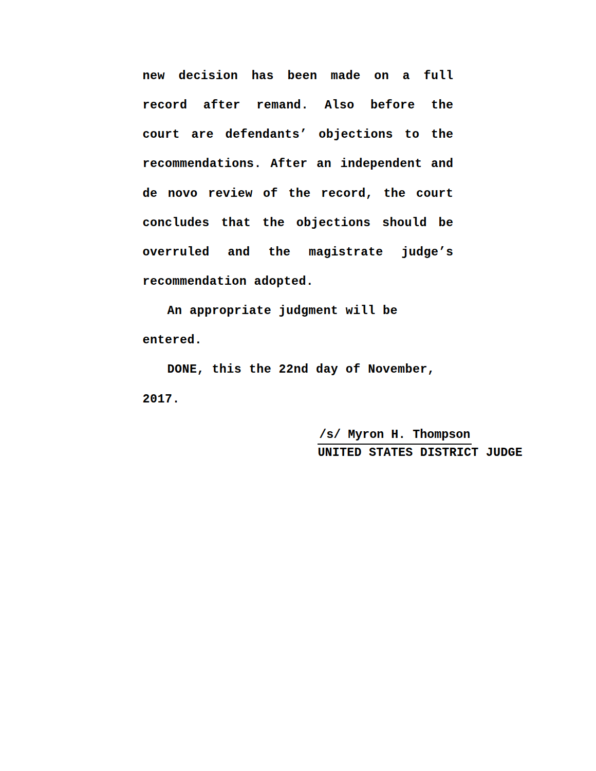new decision has been made on a full record after remand. Also before the court are defendants’ objections to the recommendations. After an independent and de novo review of the record, the court concludes that the objections should be overruled and the magistrate judge’s recommendation adopted.
An appropriate judgment will be entered.
DONE, this the 22nd day of November, 2017.
/s/ Myron H. Thompson UNITED STATES DISTRICT JUDGE